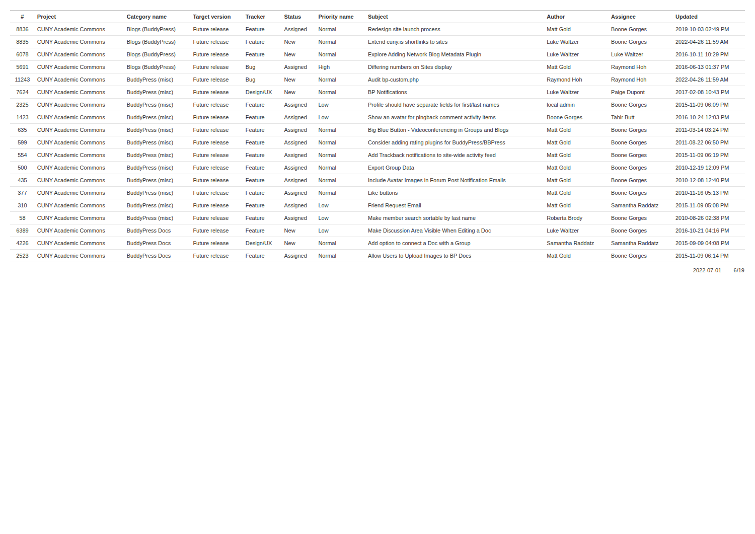| # | Project | Category name | Target version | Tracker | Status | Priority name | Subject | Author | Assignee | Updated |
| --- | --- | --- | --- | --- | --- | --- | --- | --- | --- | --- |
| 8836 | CUNY Academic Commons | Blogs (BuddyPress) | Future release | Feature | Assigned | Normal | Redesign site launch process | Matt Gold | Boone Gorges | 2019-10-03 02:49 PM |
| 8835 | CUNY Academic Commons | Blogs (BuddyPress) | Future release | Feature | New | Normal | Extend cuny.is shortlinks to sites | Luke Waltzer | Boone Gorges | 2022-04-26 11:59 AM |
| 6078 | CUNY Academic Commons | Blogs (BuddyPress) | Future release | Feature | New | Normal | Explore Adding Network Blog Metadata Plugin | Luke Waltzer | Luke Waltzer | 2016-10-11 10:29 PM |
| 5691 | CUNY Academic Commons | Blogs (BuddyPress) | Future release | Bug | Assigned | High | Differing numbers on Sites display | Matt Gold | Raymond Hoh | 2016-06-13 01:37 PM |
| 11243 | CUNY Academic Commons | BuddyPress (misc) | Future release | Bug | New | Normal | Audit bp-custom.php | Raymond Hoh | Raymond Hoh | 2022-04-26 11:59 AM |
| 7624 | CUNY Academic Commons | BuddyPress (misc) | Future release | Design/UX | New | Normal | BP Notifications | Luke Waltzer | Paige Dupont | 2017-02-08 10:43 PM |
| 2325 | CUNY Academic Commons | BuddyPress (misc) | Future release | Feature | Assigned | Low | Profile should have separate fields for first/last names | local admin | Boone Gorges | 2015-11-09 06:09 PM |
| 1423 | CUNY Academic Commons | BuddyPress (misc) | Future release | Feature | Assigned | Low | Show an avatar for pingback comment activity items | Boone Gorges | Tahir Butt | 2016-10-24 12:03 PM |
| 635 | CUNY Academic Commons | BuddyPress (misc) | Future release | Feature | Assigned | Normal | Big Blue Button - Videoconferencing in Groups and Blogs | Matt Gold | Boone Gorges | 2011-03-14 03:24 PM |
| 599 | CUNY Academic Commons | BuddyPress (misc) | Future release | Feature | Assigned | Normal | Consider adding rating plugins for BuddyPress/BBPress | Matt Gold | Boone Gorges | 2011-08-22 06:50 PM |
| 554 | CUNY Academic Commons | BuddyPress (misc) | Future release | Feature | Assigned | Normal | Add Trackback notifications to site-wide activity feed | Matt Gold | Boone Gorges | 2015-11-09 06:19 PM |
| 500 | CUNY Academic Commons | BuddyPress (misc) | Future release | Feature | Assigned | Normal | Export Group Data | Matt Gold | Boone Gorges | 2010-12-19 12:09 PM |
| 435 | CUNY Academic Commons | BuddyPress (misc) | Future release | Feature | Assigned | Normal | Include Avatar Images in Forum Post Notification Emails | Matt Gold | Boone Gorges | 2010-12-08 12:40 PM |
| 377 | CUNY Academic Commons | BuddyPress (misc) | Future release | Feature | Assigned | Normal | Like buttons | Matt Gold | Boone Gorges | 2010-11-16 05:13 PM |
| 310 | CUNY Academic Commons | BuddyPress (misc) | Future release | Feature | Assigned | Low | Friend Request Email | Matt Gold | Samantha Raddatz | 2015-11-09 05:08 PM |
| 58 | CUNY Academic Commons | BuddyPress (misc) | Future release | Feature | Assigned | Low | Make member search sortable by last name | Roberta Brody | Boone Gorges | 2010-08-26 02:38 PM |
| 6389 | CUNY Academic Commons | BuddyPress Docs | Future release | Feature | New | Low | Make Discussion Area Visible When Editing a Doc | Luke Waltzer | Boone Gorges | 2016-10-21 04:16 PM |
| 4226 | CUNY Academic Commons | BuddyPress Docs | Future release | Design/UX | New | Normal | Add option to connect a Doc with a Group | Samantha Raddatz | Samantha Raddatz | 2015-09-09 04:08 PM |
| 2523 | CUNY Academic Commons | BuddyPress Docs | Future release | Feature | Assigned | Normal | Allow Users to Upload Images to BP Docs | Matt Gold | Boone Gorges | 2015-11-09 06:14 PM |
| 2022-07-01 6/19 |